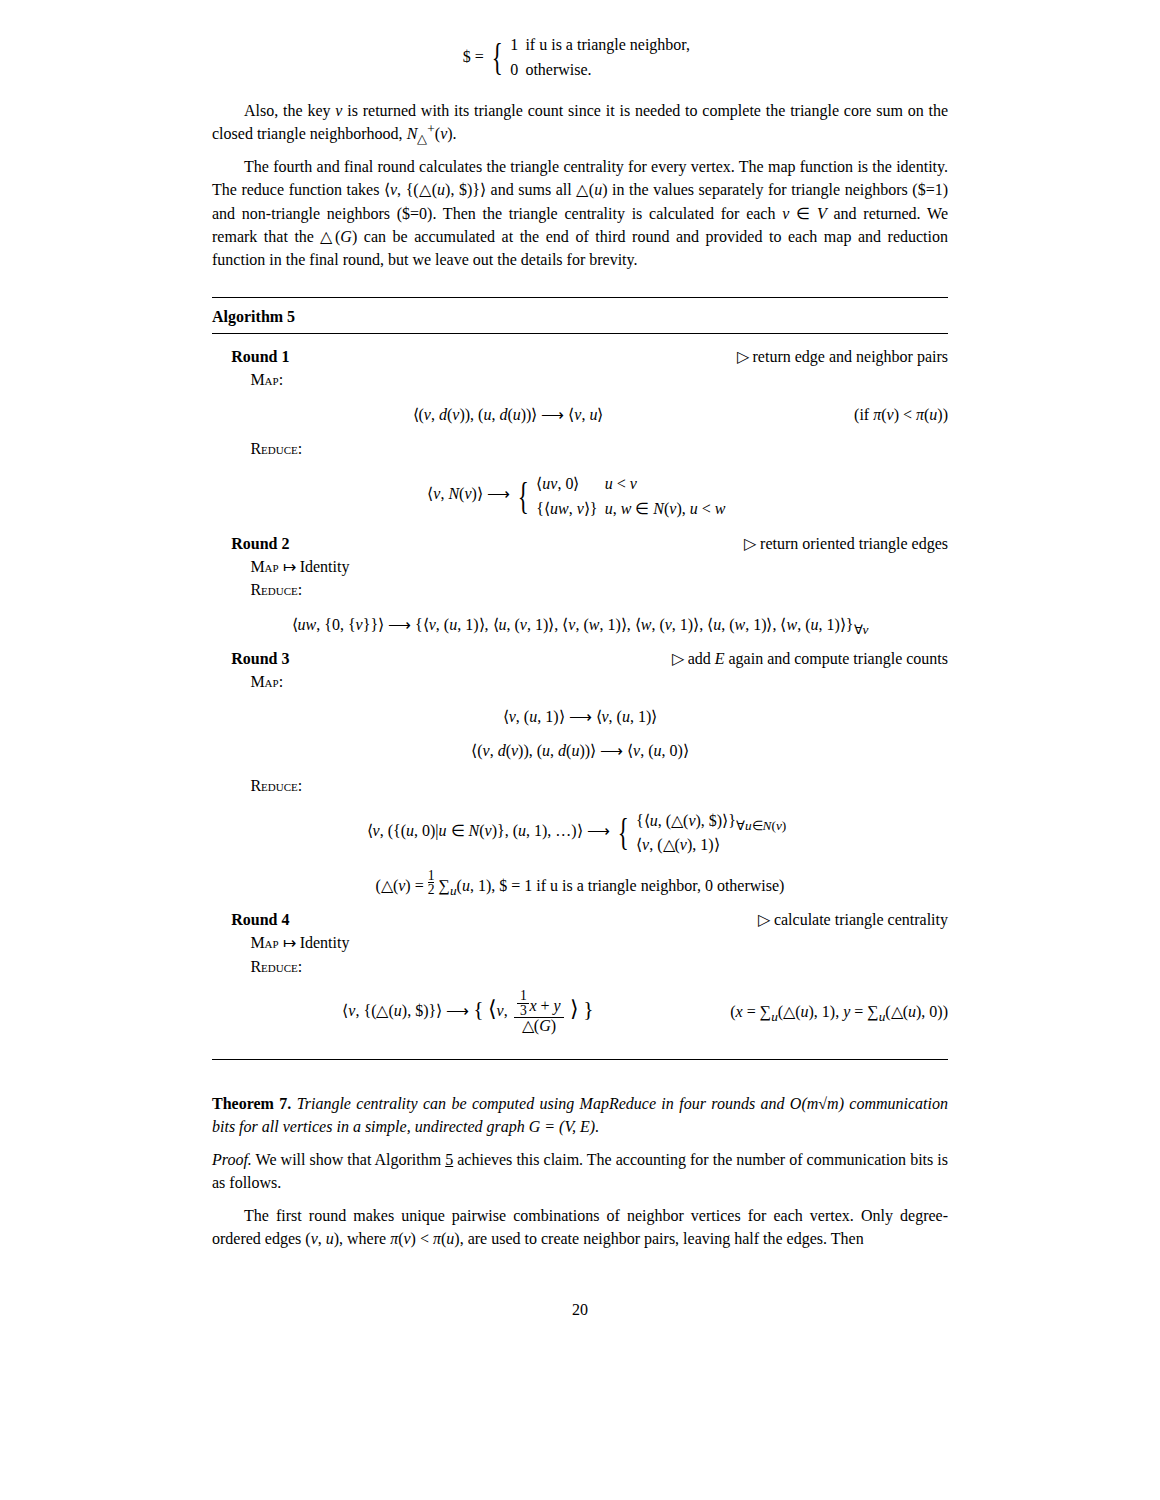$ = {
| 1 | if u is a triangle neighbor, |
| 0 | otherwise. |
Also, the key v is returned with its triangle count since it is needed to complete the triangle core sum on the closed triangle neighborhood, N△+(v).
The fourth and final round calculates the triangle centrality for every vertex. The map function is the identity. The reduce function takes ⟨v, {(△(u), $)}⟩ and sums all △(u) in the values separately for triangle neighbors ($=1) and non-triangle neighbors ($=0). Then the triangle centrality is calculated for each v ∈ V and returned. We remark that the △(G) can be accumulated at the end of third round and provided to each map and reduction function in the final round, but we leave out the details for brevity.
Algorithm 5
Round 1 ▷ return edge and neighbor pairs
Map:
⟨(v, d(v)), (u, d(u))⟩ ⟶ ⟨v, u⟩ (if π(v) < π(u))
Reduce:
⟨v, N(v)⟩ ⟶ {
| ⟨ uv , 0⟩ | u < v |
| {⟨ uw , v ⟩} | u , w ∈ N ( v ), u < w |
Round 2 ▷ return oriented triangle edges
Map ↦ Identity
Reduce:
⟨uw, {0, {v}}⟩ ⟶ {⟨v, (u, 1)⟩, ⟨u, (v, 1)⟩, ⟨v, (w, 1)⟩, ⟨w, (v, 1)⟩, ⟨u, (w, 1)⟩, ⟨w, (u, 1)⟩}∀v
Round 3 ▷ add E again and compute triangle counts
Map:
⟨v, (u, 1)⟩ ⟶ ⟨v, (u, 1)⟩
⟨(v, d(v)), (u, d(u))⟩ ⟶ ⟨v, (u, 0)⟩
Reduce:
⟨v, ({(u, 0)|u ∈ N(v)}, (u, 1), …)⟩ ⟶ {
| {⟨ u , (△( v ), $)⟩} ∀ u ∈ N ( v ) |
| ⟨ v , (△( v ), 1)⟩ |
(△(v) = 12 ∑u(u, 1), $ = 1 if u is a triangle neighbor, 0 otherwise)
Round 4 ▷ calculate triangle centrality
Map ↦ Identity
Reduce:
⟨v, {(△(u), $)}⟩ ⟶ { ⟨v, 13 x + y △(G) ⟩ } (x = ∑u(△(u), 1), y = ∑u(△(u), 0))
Theorem 7. Triangle centrality can be computed using MapReduce in four rounds and O(m√m) communication bits for all vertices in a simple, undirected graph G = (V, E).
Proof. We will show that Algorithm 5 achieves this claim. The accounting for the number of communication bits is as follows.
The first round makes unique pairwise combinations of neighbor vertices for each vertex. Only degree-ordered edges (v, u), where π(v) < π(u), are used to create neighbor pairs, leaving half the edges. Then
20